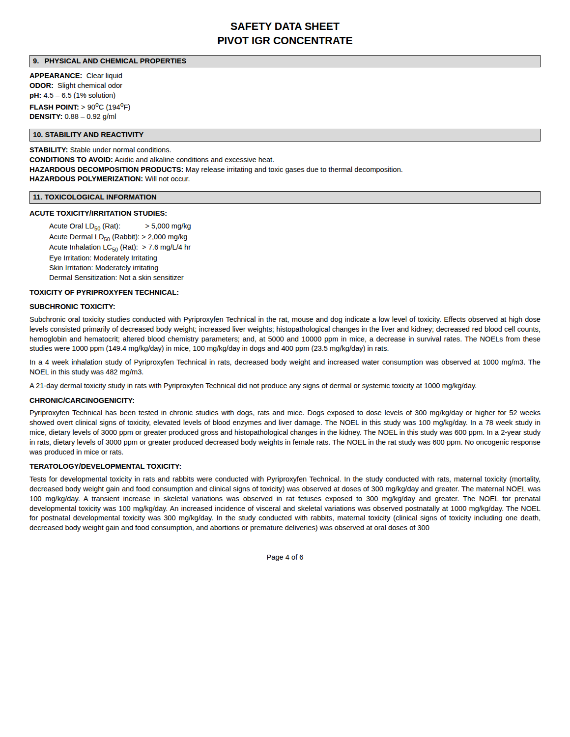SAFETY DATA SHEETPIVOT IGR CONCENTRATE
9. PHYSICAL AND CHEMICAL PROPERTIES
APPEARANCE: Clear liquid
ODOR: Slight chemical odor
pH: 4.5 – 6.5 (1% solution)
FLASH POINT: > 90oC (194oF)
DENSITY: 0.88 – 0.92 g/ml
10. STABILITY AND REACTIVITY
STABILITY: Stable under normal conditions.
CONDITIONS TO AVOID: Acidic and alkaline conditions and excessive heat.
HAZARDOUS DECOMPOSITION PRODUCTS: May release irritating and toxic gases due to thermal decomposition.
HAZARDOUS POLYMERIZATION: Will not occur.
11. TOXICOLOGICAL INFORMATION
ACUTE TOXICITY/IRRITATION STUDIES:
Acute Oral LD50 (Rat): > 5,000 mg/kg
Acute Dermal LD50 (Rabbit): > 2,000 mg/kg
Acute Inhalation LC50 (Rat): > 7.6 mg/L/4 hr
Eye Irritation: Moderately Irritating
Skin Irritation: Moderately irritating
Dermal Sensitization: Not a skin sensitizer
TOXICITY OF PYRIPROXYFEN TECHNICAL:
SUBCHRONIC TOXICITY:
Subchronic oral toxicity studies conducted with Pyriproxyfen Technical in the rat, mouse and dog indicate a low level of toxicity. Effects observed at high dose levels consisted primarily of decreased body weight; increased liver weights; histopathological changes in the liver and kidney; decreased red blood cell counts, hemoglobin and hematocrit; altered blood chemistry parameters; and, at 5000 and 10000 ppm in mice, a decrease in survival rates. The NOELs from these studies were 1000 ppm (149.4 mg/kg/day) in mice, 100 mg/kg/day in dogs and 400 ppm (23.5 mg/kg/day) in rats.
In a 4 week inhalation study of Pyriproxyfen Technical in rats, decreased body weight and increased water consumption was observed at 1000 mg/m3. The NOEL in this study was 482 mg/m3.
A 21-day dermal toxicity study in rats with Pyriproxyfen Technical did not produce any signs of dermal or systemic toxicity at 1000 mg/kg/day.
CHRONIC/CARCINOGENICITY:
Pyriproxyfen Technical has been tested in chronic studies with dogs, rats and mice. Dogs exposed to dose levels of 300 mg/kg/day or higher for 52 weeks showed overt clinical signs of toxicity, elevated levels of blood enzymes and liver damage. The NOEL in this study was 100 mg/kg/day. In a 78 week study in mice, dietary levels of 3000 ppm or greater produced gross and histopathological changes in the kidney. The NOEL in this study was 600 ppm. In a 2-year study in rats, dietary levels of 3000 ppm or greater produced decreased body weights in female rats. The NOEL in the rat study was 600 ppm. No oncogenic response was produced in mice or rats.
TERATOLOGY/DEVELOPMENTAL TOXICITY:
Tests for developmental toxicity in rats and rabbits were conducted with Pyriproxyfen Technical. In the study conducted with rats, maternal toxicity (mortality, decreased body weight gain and food consumption and clinical signs of toxicity) was observed at doses of 300 mg/kg/day and greater. The maternal NOEL was 100 mg/kg/day. A transient increase in skeletal variations was observed in rat fetuses exposed to 300 mg/kg/day and greater. The NOEL for prenatal developmental toxicity was 100 mg/kg/day. An increased incidence of visceral and skeletal variations was observed postnatally at 1000 mg/kg/day. The NOEL for postnatal developmental toxicity was 300 mg/kg/day. In the study conducted with rabbits, maternal toxicity (clinical signs of toxicity including one death, decreased body weight gain and food consumption, and abortions or premature deliveries) was observed at oral doses of 300
Page 4 of 6